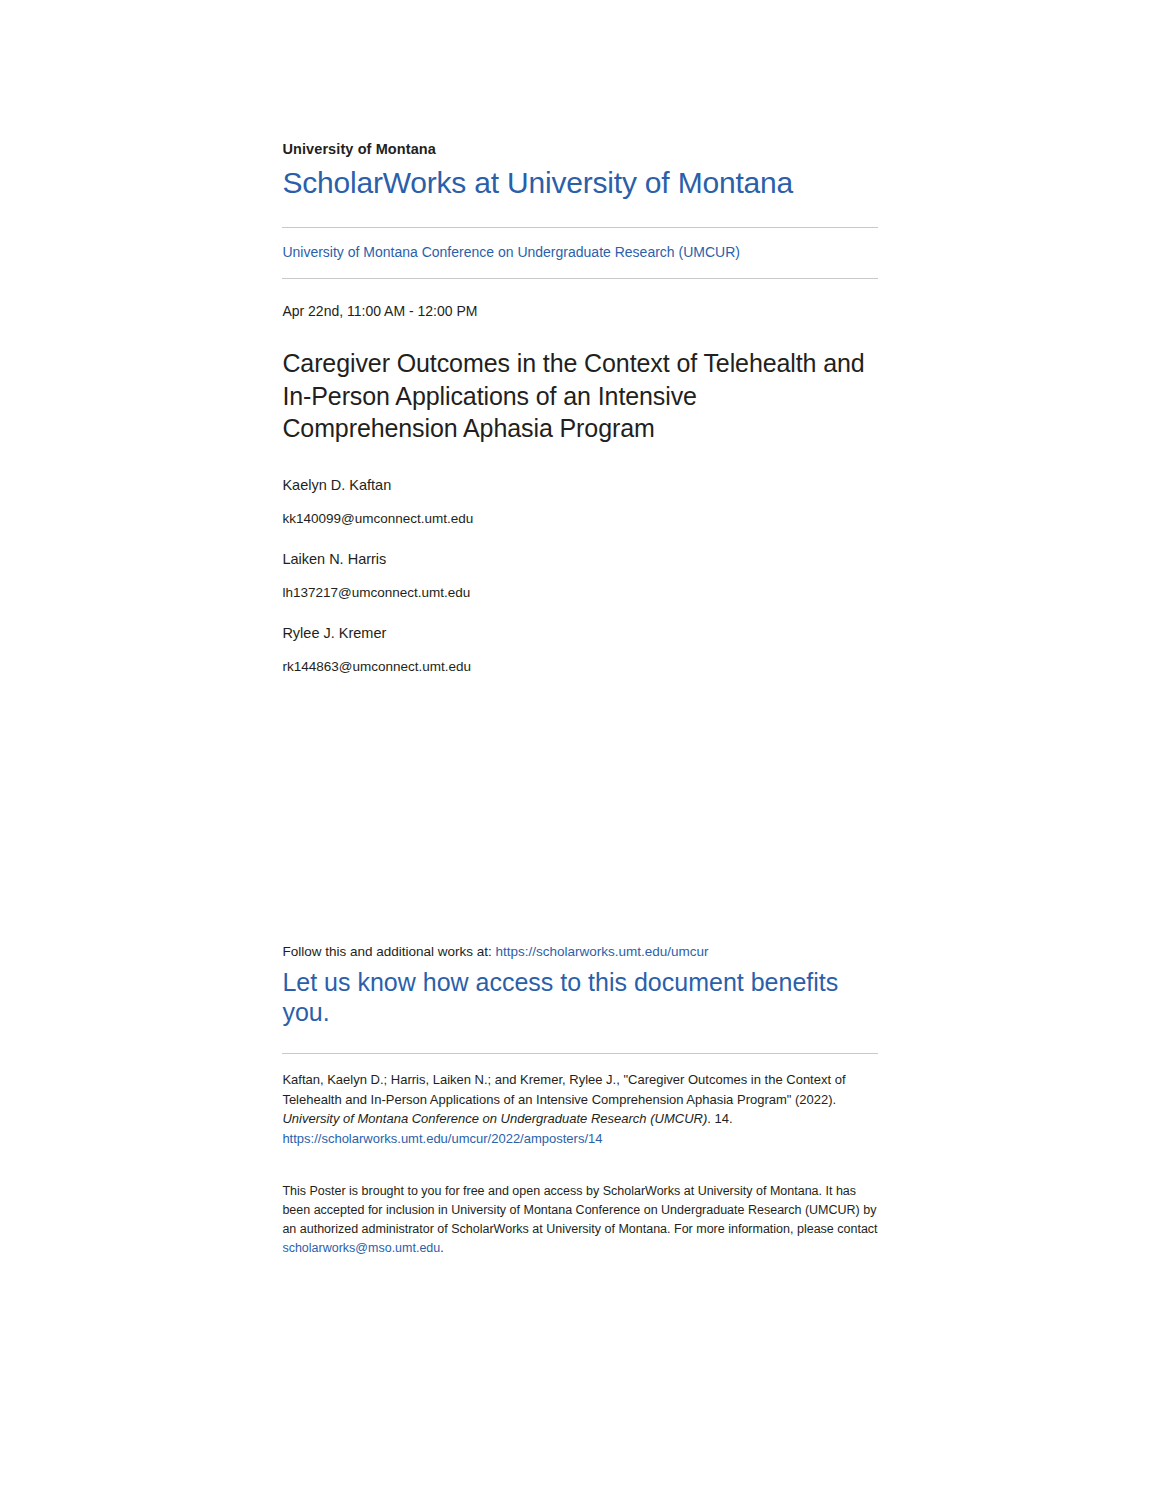University of Montana
ScholarWorks at University of Montana
University of Montana Conference on Undergraduate Research (UMCUR)
Apr 22nd, 11:00 AM - 12:00 PM
Caregiver Outcomes in the Context of Telehealth and In-Person Applications of an Intensive Comprehension Aphasia Program
Kaelyn D. Kaftan
kk140099@umconnect.umt.edu
Laiken N. Harris
lh137217@umconnect.umt.edu
Rylee J. Kremer
rk144863@umconnect.umt.edu
Follow this and additional works at: https://scholarworks.umt.edu/umcur
Let us know how access to this document benefits you.
Kaftan, Kaelyn D.; Harris, Laiken N.; and Kremer, Rylee J., "Caregiver Outcomes in the Context of Telehealth and In-Person Applications of an Intensive Comprehension Aphasia Program" (2022). University of Montana Conference on Undergraduate Research (UMCUR). 14.
https://scholarworks.umt.edu/umcur/2022/amposters/14
This Poster is brought to you for free and open access by ScholarWorks at University of Montana. It has been accepted for inclusion in University of Montana Conference on Undergraduate Research (UMCUR) by an authorized administrator of ScholarWorks at University of Montana. For more information, please contact scholarworks@mso.umt.edu.